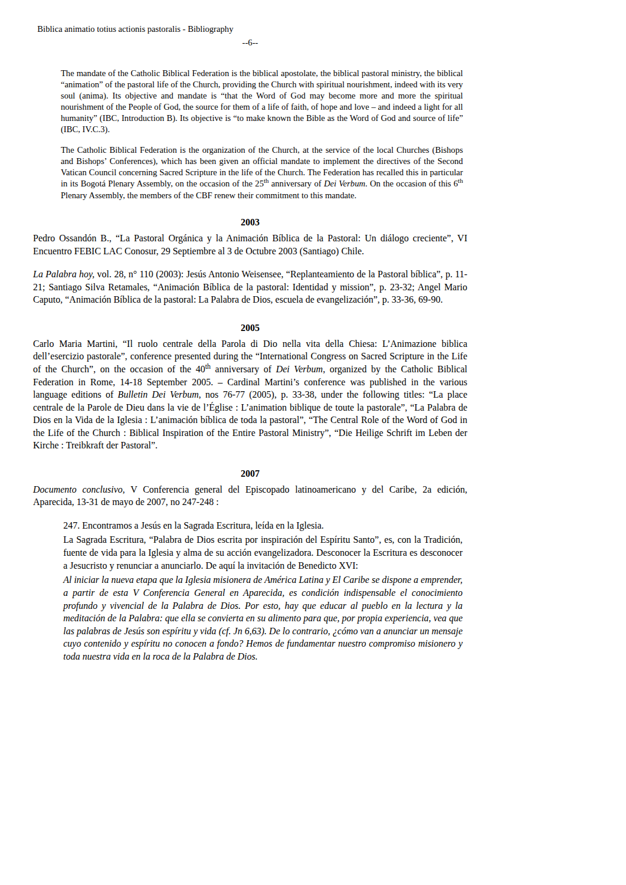Biblica animatio totius actionis pastoralis - Bibliography
--6--
The mandate of the Catholic Biblical Federation is the biblical apostolate, the biblical pastoral ministry, the biblical “animation” of the pastoral life of the Church, providing the Church with spiritual nourishment, indeed with its very soul (anima). Its objective and mandate is “that the Word of God may become more and more the spiritual nourishment of the People of God, the source for them of a life of faith, of hope and love – and indeed a light for all humanity” (IBC, Introduction B). Its objective is “to make known the Bible as the Word of God and source of life” (IBC, IV.C.3).
The Catholic Biblical Federation is the organization of the Church, at the service of the local Churches (Bishops and Bishops’ Conferences), which has been given an official mandate to implement the directives of the Second Vatican Council concerning Sacred Scripture in the life of the Church. The Federation has recalled this in particular in its Bogotá Plenary Assembly, on the occasion of the 25th anniversary of Dei Verbum. On the occasion of this 6th Plenary Assembly, the members of the CBF renew their commitment to this mandate.
2003
Pedro Ossandón B., “La Pastoral Orgánica y la Animación Bíblica de la Pastoral: Un diálogo creciente”, VI Encuentro FEBIC LAC Conosur, 29 Septiembre al 3 de Octubre 2003 (Santiago) Chile.
La Palabra hoy, vol. 28, n° 110 (2003): Jesús Antonio Weisensee, “Replanteamiento de la Pastoral bíblica”, p. 11-21; Santiago Silva Retamales, “Animación Bíblica de la pastoral: Identidad y mission”, p. 23-32; Angel Mario Caputo, “Animación Bíblica de la pastoral: La Palabra de Dios, escuela de evangelización”, p. 33-36, 69-90.
2005
Carlo Maria Martini, “Il ruolo centrale della Parola di Dio nella vita della Chiesa: L’Animazione biblica dell’esercizio pastorale”, conference presented during the “International Congress on Sacred Scripture in the Life of the Church”, on the occasion of the 40th anniversary of Dei Verbum, organized by the Catholic Biblical Federation in Rome, 14-18 September 2005. – Cardinal Martini’s conference was published in the various language editions of Bulletin Dei Verbum, nos 76-77 (2005), p. 33-38, under the following titles: “La place centrale de la Parole de Dieu dans la vie de l’Église : L’animation biblique de toute la pastorale”, “La Palabra de Dios en la Vida de la Iglesia : L’animación bíblica de toda la pastoral”, “The Central Role of the Word of God in the Life of the Church : Biblical Inspiration of the Entire Pastoral Ministry”, “Die Heilige Schrift im Leben der Kirche : Treibkraft der Pastoral”.
2007
Documento conclusivo, V Conferencia general del Episcopado latinoamericano y del Caribe, 2a edición, Aparecida, 13-31 de mayo de 2007, no 247-248 :
247. Encontramos a Jesús en la Sagrada Escritura, leída en la Iglesia.
La Sagrada Escritura, “Palabra de Dios escrita por inspiración del Espíritu Santo”, es, con la Tradición, fuente de vida para la Iglesia y alma de su acción evangelizadora. Desconocer la Escritura es desconocer a Jesucristo y renunciar a anunciarlo. De aquí la invitación de Benedicto XVI:
Al iniciar la nueva etapa que la Iglesia misionera de América Latina y El Caribe se dispone a emprender, a partir de esta V Conferencia General en Aparecida, es condición indispensable el conocimiento profundo y vivencial de la Palabra de Dios. Por esto, hay que educar al pueblo en la lectura y la meditación de la Palabra: que ella se convierta en su alimento para que, por propia experiencia, vea que las palabras de Jesús son espíritu y vida (cf. Jn 6,63). De lo contrario, ¿cómo van a anunciar un mensaje cuyo contenido y espíritu no conocen a fondo? Hemos de fundamentar nuestro compromiso misionero y toda nuestra vida en la roca de la Palabra de Dios.